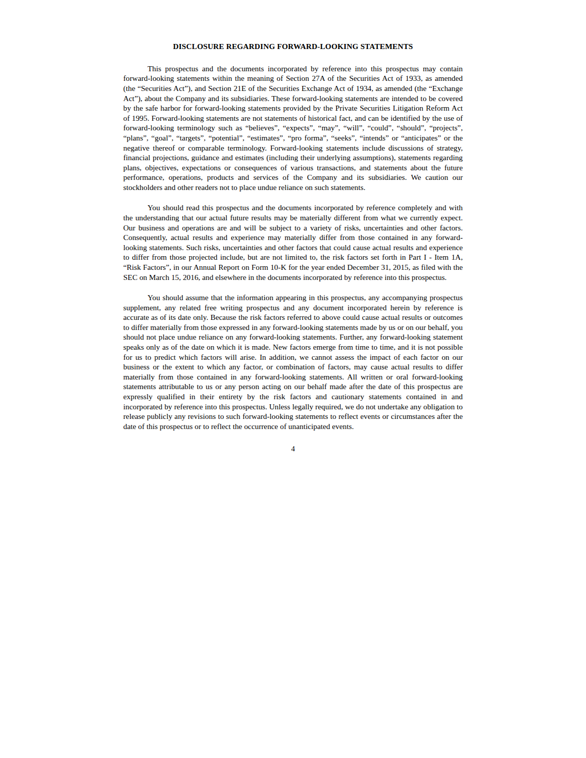Disclosure Regarding Forward-Looking Statements
This prospectus and the documents incorporated by reference into this prospectus may contain forward-looking statements within the meaning of Section 27A of the Securities Act of 1933, as amended (the “Securities Act”), and Section 21E of the Securities Exchange Act of 1934, as amended (the “Exchange Act”), about the Company and its subsidiaries. These forward-looking statements are intended to be covered by the safe harbor for forward-looking statements provided by the Private Securities Litigation Reform Act of 1995. Forward-looking statements are not statements of historical fact, and can be identified by the use of forward-looking terminology such as “believes”, “expects”, “may”, “will”, “could”, “should”, “projects”, “plans”, “goal”, “targets”, “potential”, “estimates”, “pro forma”, “seeks”, “intends” or “anticipates” or the negative thereof or comparable terminology. Forward-looking statements include discussions of strategy, financial projections, guidance and estimates (including their underlying assumptions), statements regarding plans, objectives, expectations or consequences of various transactions, and statements about the future performance, operations, products and services of the Company and its subsidiaries. We caution our stockholders and other readers not to place undue reliance on such statements.
You should read this prospectus and the documents incorporated by reference completely and with the understanding that our actual future results may be materially different from what we currently expect. Our business and operations are and will be subject to a variety of risks, uncertainties and other factors. Consequently, actual results and experience may materially differ from those contained in any forward-looking statements. Such risks, uncertainties and other factors that could cause actual results and experience to differ from those projected include, but are not limited to, the risk factors set forth in Part I - Item 1A, “Risk Factors”, in our Annual Report on Form 10-K for the year ended December 31, 2015, as filed with the SEC on March 15, 2016, and elsewhere in the documents incorporated by reference into this prospectus.
You should assume that the information appearing in this prospectus, any accompanying prospectus supplement, any related free writing prospectus and any document incorporated herein by reference is accurate as of its date only. Because the risk factors referred to above could cause actual results or outcomes to differ materially from those expressed in any forward-looking statements made by us or on our behalf, you should not place undue reliance on any forward-looking statements. Further, any forward-looking statement speaks only as of the date on which it is made. New factors emerge from time to time, and it is not possible for us to predict which factors will arise. In addition, we cannot assess the impact of each factor on our business or the extent to which any factor, or combination of factors, may cause actual results to differ materially from those contained in any forward-looking statements. All written or oral forward-looking statements attributable to us or any person acting on our behalf made after the date of this prospectus are expressly qualified in their entirety by the risk factors and cautionary statements contained in and incorporated by reference into this prospectus. Unless legally required, we do not undertake any obligation to release publicly any revisions to such forward-looking statements to reflect events or circumstances after the date of this prospectus or to reflect the occurrence of unanticipated events.
4